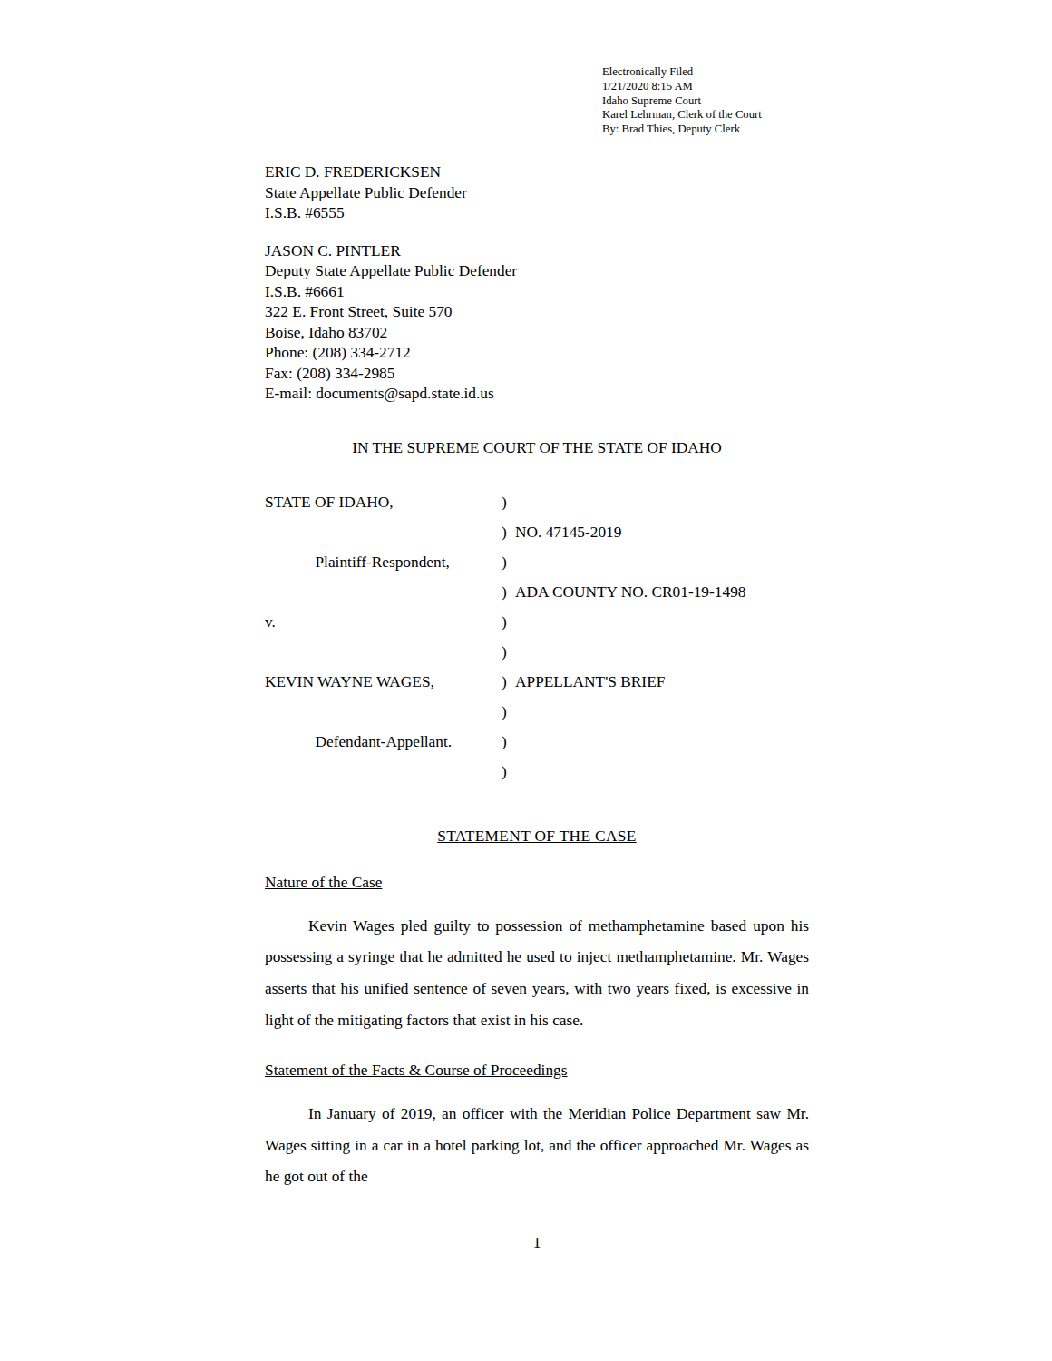Electronically Filed
1/21/2020 8:15 AM
Idaho Supreme Court
Karel Lehrman, Clerk of the Court
By: Brad Thies, Deputy Clerk
ERIC D. FREDERICKSEN
State Appellate Public Defender
I.S.B. #6555
JASON C. PINTLER
Deputy State Appellate Public Defender
I.S.B. #6661
322 E. Front Street, Suite 570
Boise, Idaho 83702
Phone: (208) 334-2712
Fax: (208) 334-2985
E-mail: documents@sapd.state.id.us
IN THE SUPREME COURT OF THE STATE OF IDAHO
| STATE OF IDAHO, | ) | |
| | ) | NO. 47145-2019 |
| Plaintiff-Respondent, | ) | |
| | ) | ADA COUNTY NO. CR01-19-1498 |
| v. | ) | |
| | ) | |
| KEVIN WAYNE WAGES, | ) | APPELLANT'S BRIEF |
| | ) | |
| Defendant-Appellant. | ) | |
| | ) | |
STATEMENT OF THE CASE
Nature of the Case
Kevin Wages pled guilty to possession of methamphetamine based upon his possessing a syringe that he admitted he used to inject methamphetamine. Mr. Wages asserts that his unified sentence of seven years, with two years fixed, is excessive in light of the mitigating factors that exist in his case.
Statement of the Facts & Course of Proceedings
In January of 2019, an officer with the Meridian Police Department saw Mr. Wages sitting in a car in a hotel parking lot, and the officer approached Mr. Wages as he got out of the
1